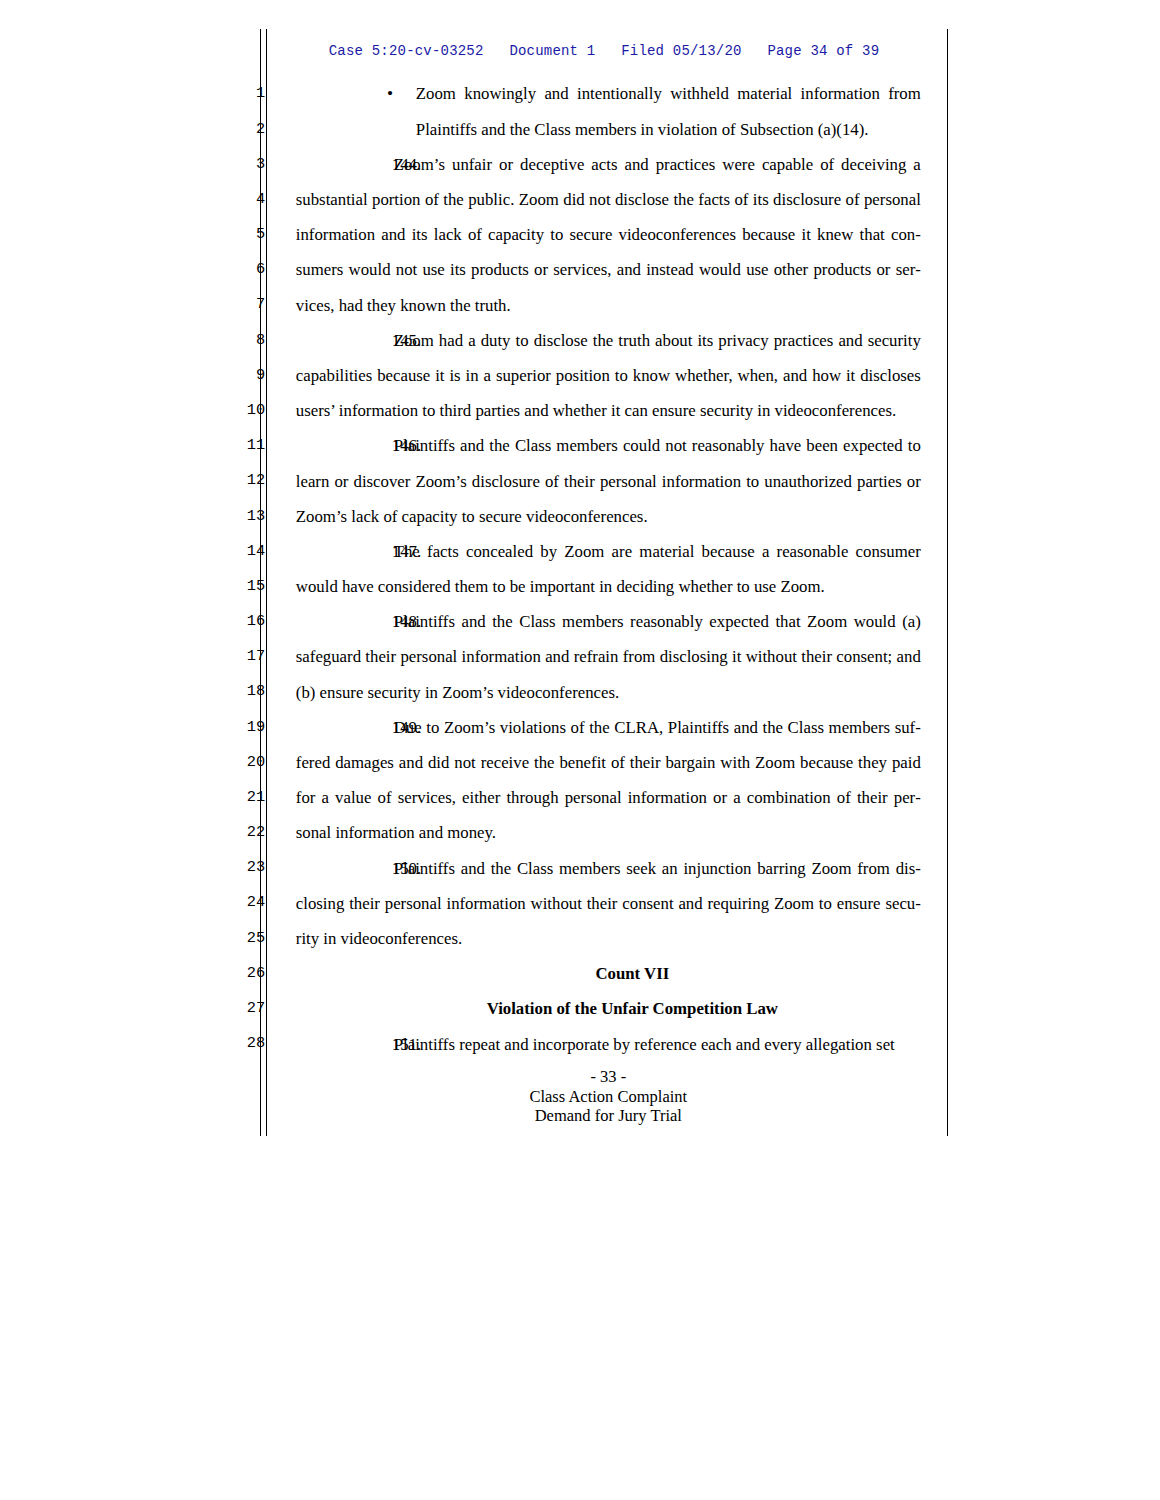Case 5:20-cv-03252 Document 1 Filed 05/13/20 Page 34 of 39
1
2
3
4
5
6
7
8
9
10
11
12
13
14
15
16
17
18
19
20
21
22
23
24
25
26
27
28
Zoom knowingly and intentionally withheld material information from Plaintiffs and the Class members in violation of Subsection (a)(14).
144. Zoom’s unfair or deceptive acts and practices were capable of deceiving a substantial portion of the public. Zoom did not disclose the facts of its disclosure of personal information and its lack of capacity to secure videoconferences because it knew that consumers would not use its products or services, and instead would use other products or services, had they known the truth.
145. Zoom had a duty to disclose the truth about its privacy practices and security capabilities because it is in a superior position to know whether, when, and how it discloses users’ information to third parties and whether it can ensure security in videoconferences.
146. Plaintiffs and the Class members could not reasonably have been expected to learn or discover Zoom’s disclosure of their personal information to unauthorized parties or Zoom’s lack of capacity to secure videoconferences.
147. The facts concealed by Zoom are material because a reasonable consumer would have considered them to be important in deciding whether to use Zoom.
148. Plaintiffs and the Class members reasonably expected that Zoom would (a) safeguard their personal information and refrain from disclosing it without their consent; and (b) ensure security in Zoom’s videoconferences.
149. Due to Zoom’s violations of the CLRA, Plaintiffs and the Class members suffered damages and did not receive the benefit of their bargain with Zoom because they paid for a value of services, either through personal information or a combination of their personal information and money.
150. Plaintiffs and the Class members seek an injunction barring Zoom from disclosing their personal information without their consent and requiring Zoom to ensure security in videoconferences.
Count VIIViolation of the Unfair Competition Law
151. Plaintiffs repeat and incorporate by reference each and every allegation set
- 33 - Class Action Complaint Demand for Jury Trial